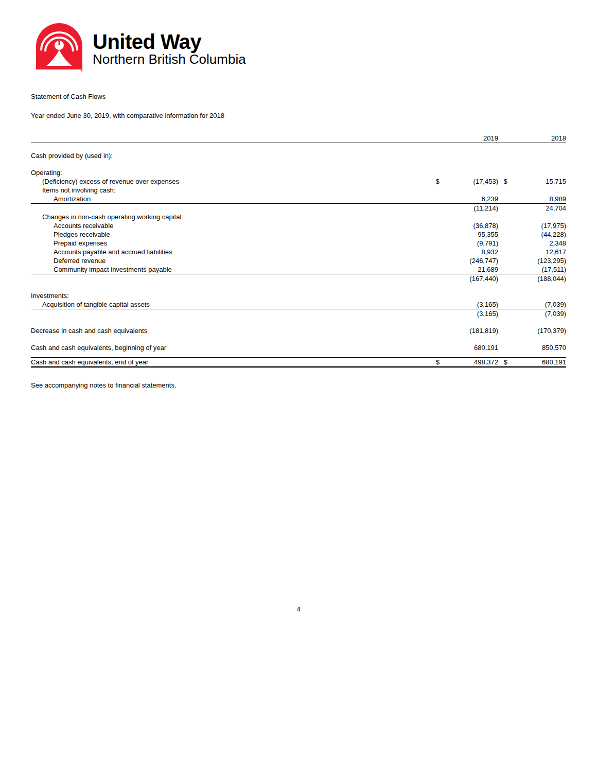®
United Way
Northern British Columbia
Statement of Cash Flows
Year ended June 30, 2019, with comparative information for 2018
| | | 2019 | | 2018 |
| Cash provided by (used in): | | | | |
| Operating: | | | | |
| (Deficiency) excess of revenue over expenses | $ | (17,453) | $ | 15,715 |
| Items not involving cash: | | | | |
| Amortization | | 6,239 | | 8,989 |
| | | (11,214) | | 24,704 |
| Changes in non-cash operating working capital: | | | | |
| Accounts receivable | | (36,878) | | (17,975) |
| Pledges receivable | | 95,355 | | (44,228) |
| Prepaid expenses | | (9,791) | | 2,348 |
| Accounts payable and accrued liabilities | | 8,932 | | 12,617 |
| Deferred revenue | | (246,747) | | (123,295) |
| Community impact investments payable | | 21,689 | | (17,511) |
| | | (167,440) | | (188,044) |
| Investments: | | | | |
| Acquisition of tangible capital assets | | (3,165) | | (7,039) |
| | | (3,165) | | (7,039) |
| Decrease in cash and cash equivalents | | (181,819) | | (170,379) |
| Cash and cash equivalents, beginning of year | | 680,191 | | 850,570 |
| Cash and cash equivalents, end of year | $ | 498,372 | $ | 680,191 |
See accompanying notes to financial statements.
4